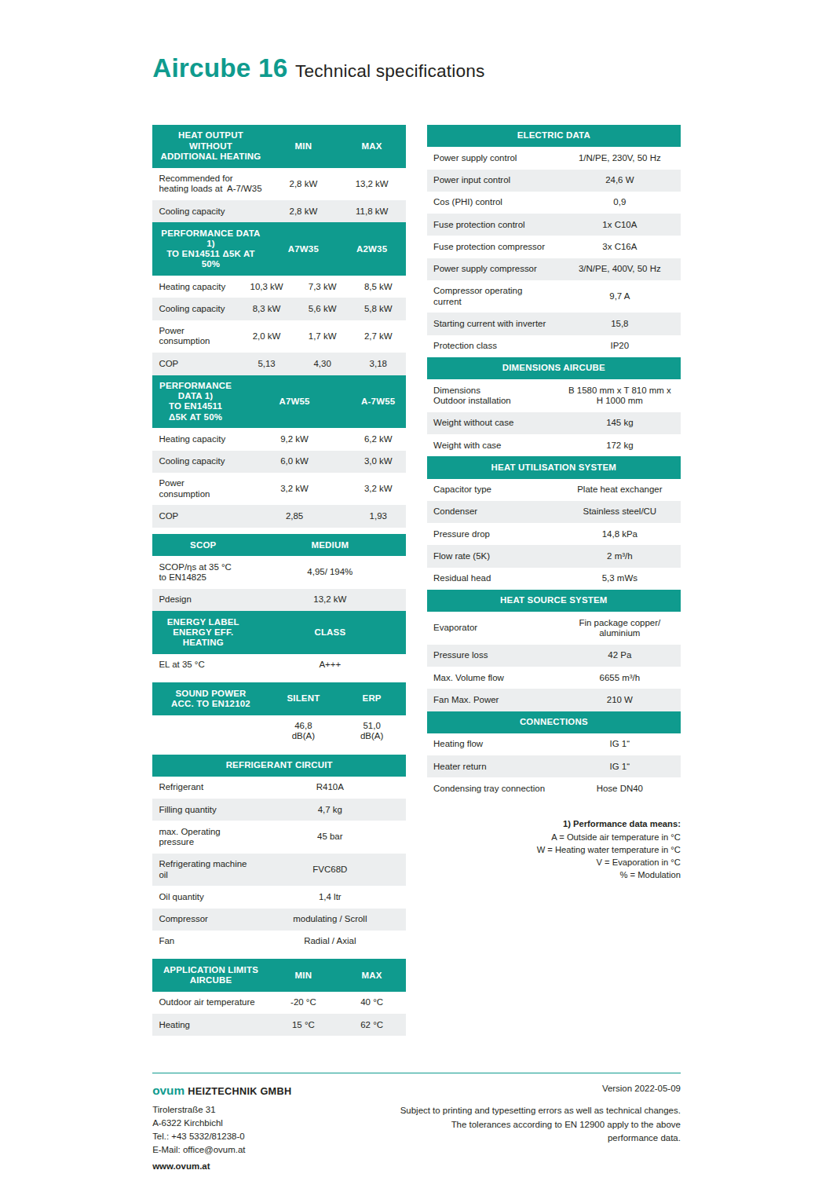Aircube 16 Technical specifications
| Heat output without additional heating | MIN | MAX |
| Recommended for heating loads at A-7/W35 | 2,8 kW | 13,2 kW |
| Cooling capacity | 2,8 kW | 11,8 kW |
| Performance data 1) to EN14511 Δ5K at 50% | A7W35 | A2W35 |
| Performance data 1) to EN14511 Δ5K at 50% | A7W35 | A2W35 | A-7W35 |
| Heating capacity | 10,3 kW | 7,3 kW | 8,5 kW |
| Cooling capacity | 8,3 kW | 5,6 kW | 5,8 kW |
| Power consumption | 2,0 kW | 1,7 kW | 2,7 kW |
| COP | 5,13 | 4,30 | 3,18 |
| Performance data 1) to EN14511 Δ5K at 50% | A7W55 | A-7W55 |
| Heating capacity | 9,2 kW | 6,2 kW |
| Cooling capacity | 6,0 kW | 3,0 kW |
| Power consumption | 3,2 kW | 3,2 kW |
| COP | 2,85 | 1,93 |
| SCOP | MEDIUM |
| SCOP/ηs at 35 °C to EN14825 | 4,95/ 194% |
| Pdesign | 13,2 kW |
| Energy label Energy eff. heating | CLASS |
| EL at 35 °C | A+++ |
| Sound power acc. to EN12102 | SILENT | ERP |
| | 46,8 dB(A) | 51,0 dB(A) |
| Refrigerant circuit |
| Refrigerant | R410A |
| Filling quantity | 4,7 kg |
| max. Operating pressure | 45 bar |
| Refrigerating machine oil | FVC68D |
| Oil quantity | 1,4 ltr |
| Compressor | modulating / Scroll |
| Fan | Radial / Axial |
| Application limits Aircube | MIN | MAX |
| Outdoor air temperature | -20 °C | 40 °C |
| Heating | 15 °C | 62 °C |
| Electric data |
| Power supply control | 1/N/PE, 230V, 50 Hz |
| Power input control | 24,6 W |
| Cos (PHI) control | 0,9 |
| Fuse protection control | 1x C10A |
| Fuse protection compressor | 3x C16A |
| Power supply compressor | 3/N/PE, 400V, 50 Hz |
| Compressor operating current | 9,7 A |
| Starting current with inverter | 15,8 |
| Protection class | IP20 |
| Dimensions Aircube |
| Dimensions Outdoor installation | B 1580 mm x T 810 mm x H 1000 mm |
| Weight without case | 145 kg |
| Weight with case | 172 kg |
| Heat utilisation system |
| Capacitor type | Plate heat exchanger |
| Condenser | Stainless steel/CU |
| Pressure drop | 14,8 kPa |
| Flow rate (5K) | 2 m³/h |
| Residual head | 5,3 mWs |
| Heat source system |
| Evaporator | Fin package copper/ aluminium |
| Pressure loss | 42 Pa |
| Max. Volume flow | 6655 m³/h |
| Fan Max. Power | 210 W |
| Connections |
| Heating flow | IG 1“ |
| Heater return | IG 1“ |
| Condensing tray connection | Hose DN40 |
1) Performance data means:
A = Outside air temperature in °C
W = Heating water temperature in °C
V = Evaporation in °C
% = Modulation
ovum HEIZTECHNIK GMBH
Tirolerstraße 31
A-6322 Kirchbichl
Tel.: +43 5332/81238-0
E-Mail: office@ovum.at
www.ovum.at
Version 2022-05-09
Subject to printing and typesetting errors as well as technical changes.
The tolerances according to EN 12900 apply to the above performance data.